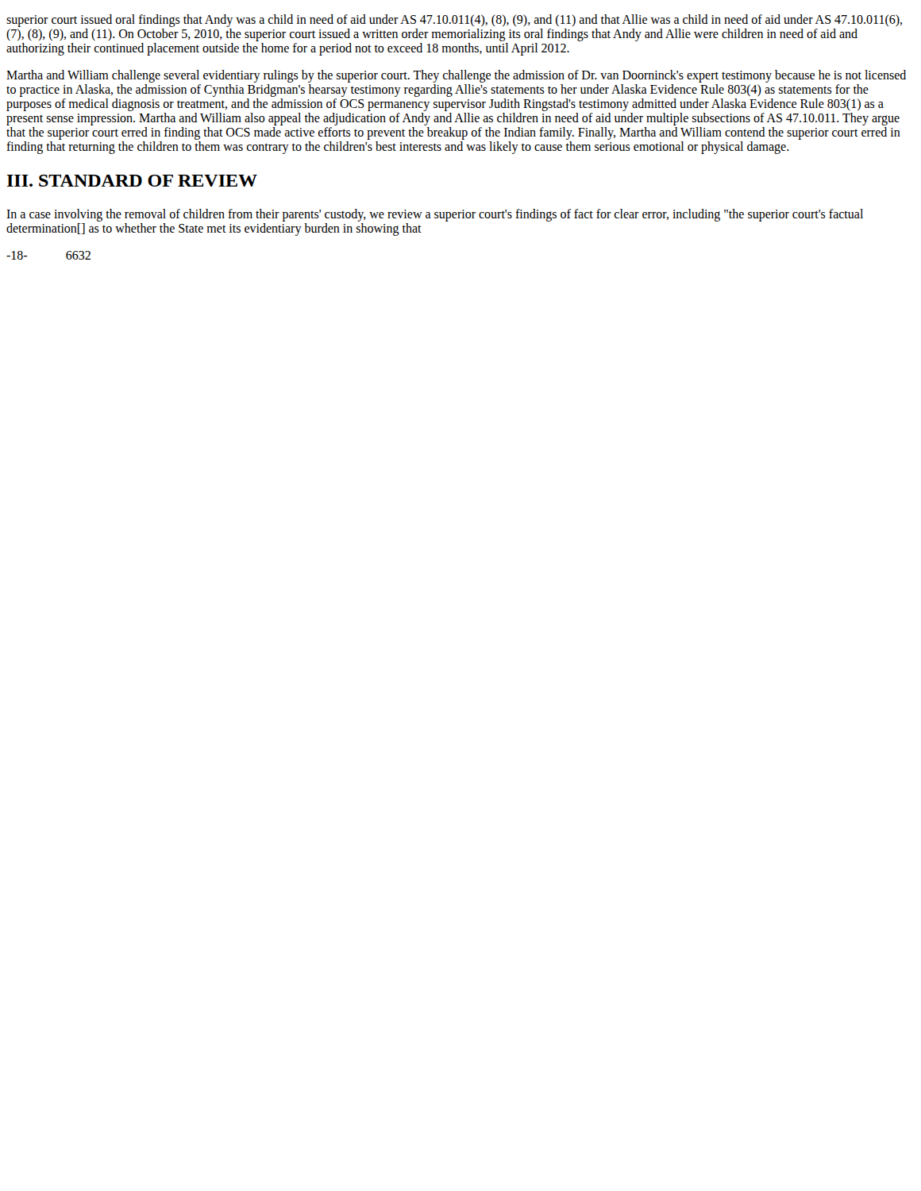superior court issued oral findings that Andy was a child in need of aid under AS 47.10.011(4), (8), (9), and (11) and that Allie was a child in need of aid under AS 47.10.011(6), (7), (8), (9), and (11). On October 5, 2010, the superior court issued a written order memorializing its oral findings that Andy and Allie were children in need of aid and authorizing their continued placement outside the home for a period not to exceed 18 months, until April 2012.
Martha and William challenge several evidentiary rulings by the superior court. They challenge the admission of Dr. van Doorninck's expert testimony because he is not licensed to practice in Alaska, the admission of Cynthia Bridgman's hearsay testimony regarding Allie's statements to her under Alaska Evidence Rule 803(4) as statements for the purposes of medical diagnosis or treatment, and the admission of OCS permanency supervisor Judith Ringstad's testimony admitted under Alaska Evidence Rule 803(1) as a present sense impression. Martha and William also appeal the adjudication of Andy and Allie as children in need of aid under multiple subsections of AS 47.10.011. They argue that the superior court erred in finding that OCS made active efforts to prevent the breakup of the Indian family. Finally, Martha and William contend the superior court erred in finding that returning the children to them was contrary to the children's best interests and was likely to cause them serious emotional or physical damage.
III. STANDARD OF REVIEW
In a case involving the removal of children from their parents' custody, we review a superior court's findings of fact for clear error, including "the superior court's factual determination[] as to whether the State met its evidentiary burden in showing that
-18-   6632